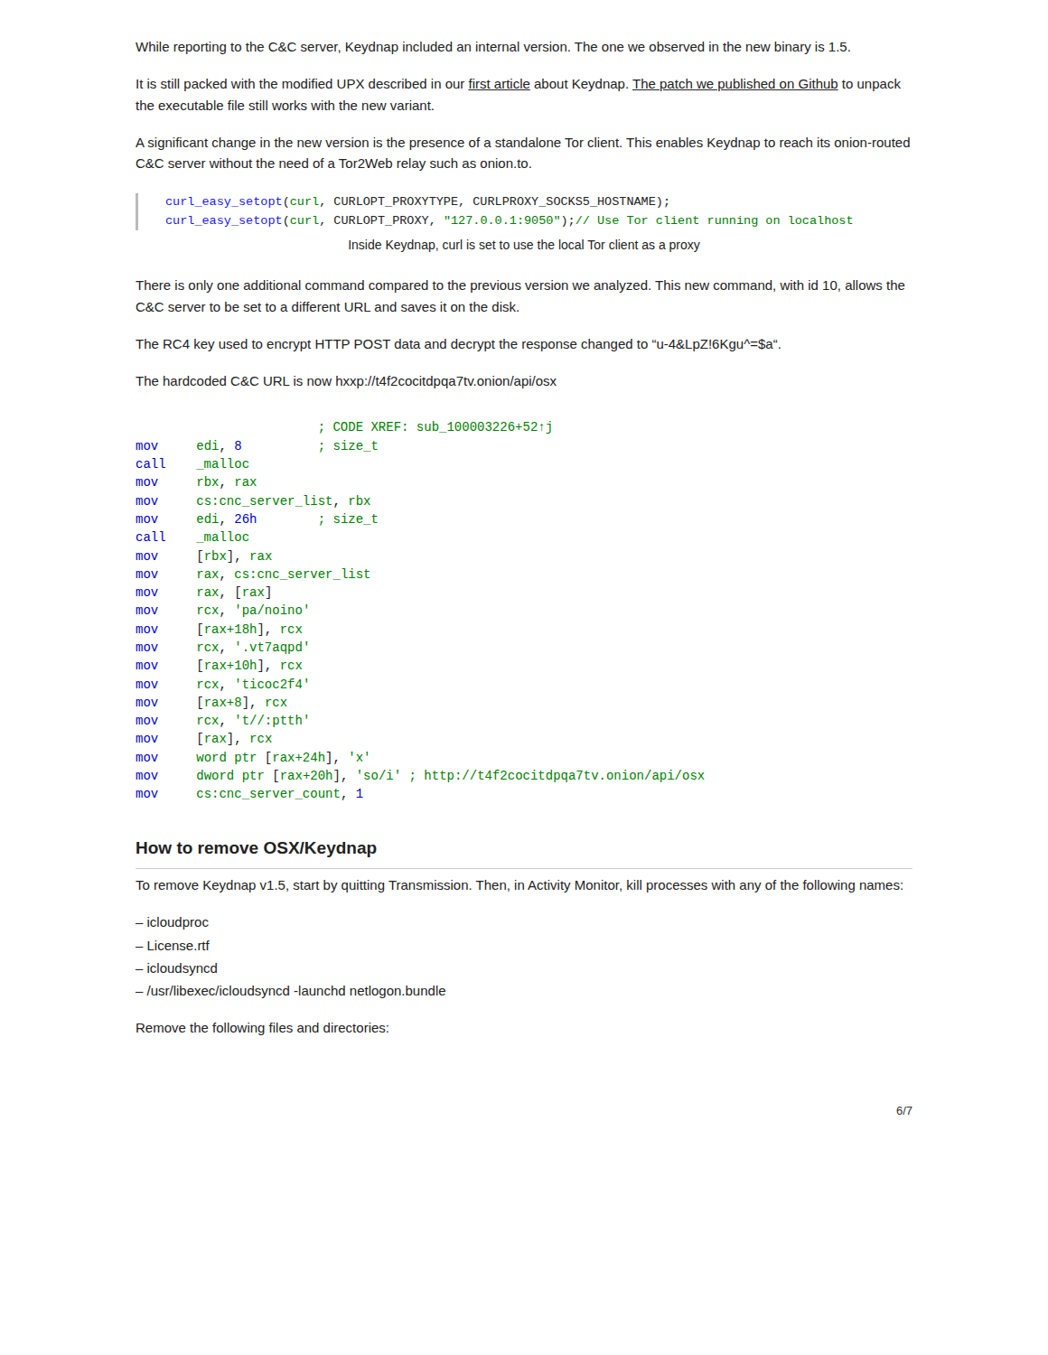While reporting to the C&C server, Keydnap included an internal version. The one we observed in the new binary is 1.5.
It is still packed with the modified UPX described in our first article about Keydnap. The patch we published on Github to unpack the executable file still works with the new variant.
A significant change in the new version is the presence of a standalone Tor client. This enables Keydnap to reach its onion-routed C&C server without the need of a Tor2Web relay such as onion.to.
curl_easy_setopt(curl, CURLOPT_PROXYTYPE, CURLPROXY_SOCKS5_HOSTNAME); curl_easy_setopt(curl, CURLOPT_PROXY, "127.0.0.1:9050");// Use Tor client running on localhost
Inside Keydnap, curl is set to use the local Tor client as a proxy
There is only one additional command compared to the previous version we analyzed. This new command, with id 10, allows the C&C server to be set to a different URL and saves it on the disk.
The RC4 key used to encrypt HTTP POST data and decrypt the response changed to “u-4&LpZ!6Kgu^=$a“.
The hardcoded C&C URL is now hxxp://t4f2cocitdpqa7tv.onion/api/osx
; CODE XREF: sub_100003226+52↑j mov edi, 8 ; size_t call _malloc mov rbx, rax mov cs:cnc_server_list, rbx mov edi, 26h ; size_t call _malloc mov [rbx], rax mov rax, cs:cnc_server_list mov rax, [rax] mov rcx, 'pa/noino' mov [rax+18h], rcx mov rcx, '.vt7aqpd' mov [rax+10h], rcx mov rcx, 'ticoc2f4' mov [rax+8], rcx mov rcx, 't//:ptth' mov [rax], rcx mov word ptr [rax+24h], 'x' mov dword ptr [rax+20h], 'so/i' ; http://t4f2cocitdpqa7tv.onion/api/osx mov cs:cnc_server_count, 1
How to remove OSX/Keydnap
To remove Keydnap v1.5, start by quitting Transmission. Then, in Activity Monitor, kill processes with any of the following names:
– icloudproc
– License.rtf
– icloudsyncd
– /usr/libexec/icloudsyncd -launchd netlogon.bundle
Remove the following files and directories:
6/7